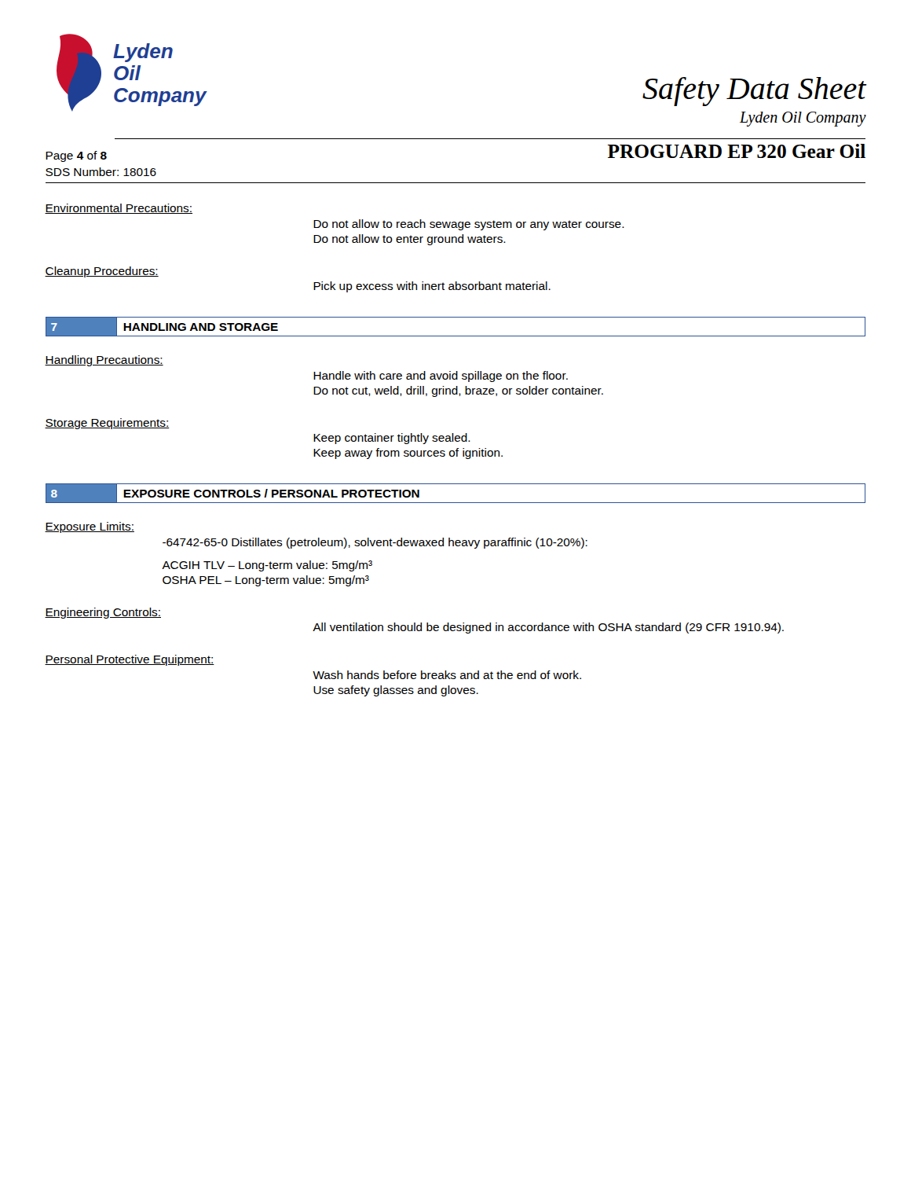Lyden Oil Company
Safety Data Sheet
Lyden Oil Company
Page 4 of 8
PROGUARD EP 320 Gear Oil
SDS Number: 18016
Environmental Precautions:
Do not allow to reach sewage system or any water course.
Do not allow to enter ground waters.
Cleanup Procedures:
Pick up excess with inert absorbant material.
7
HANDLING AND STORAGE
Handling Precautions:
Handle with care and avoid spillage on the floor.
Do not cut, weld, drill, grind, braze, or solder container.
Storage Requirements:
Keep container tightly sealed.
Keep away from sources of ignition.
8
EXPOSURE CONTROLS / PERSONAL PROTECTION
Exposure Limits:
-64742-65-0 Distillates (petroleum), solvent-dewaxed heavy paraffinic (10-20%):
ACGIH TLV – Long-term value: 5mg/m³
OSHA PEL – Long-term value: 5mg/m³
Engineering Controls:
All ventilation should be designed in accordance with OSHA standard (29 CFR 1910.94).
Personal Protective Equipment:
Wash hands before breaks and at the end of work.
Use safety glasses and gloves.